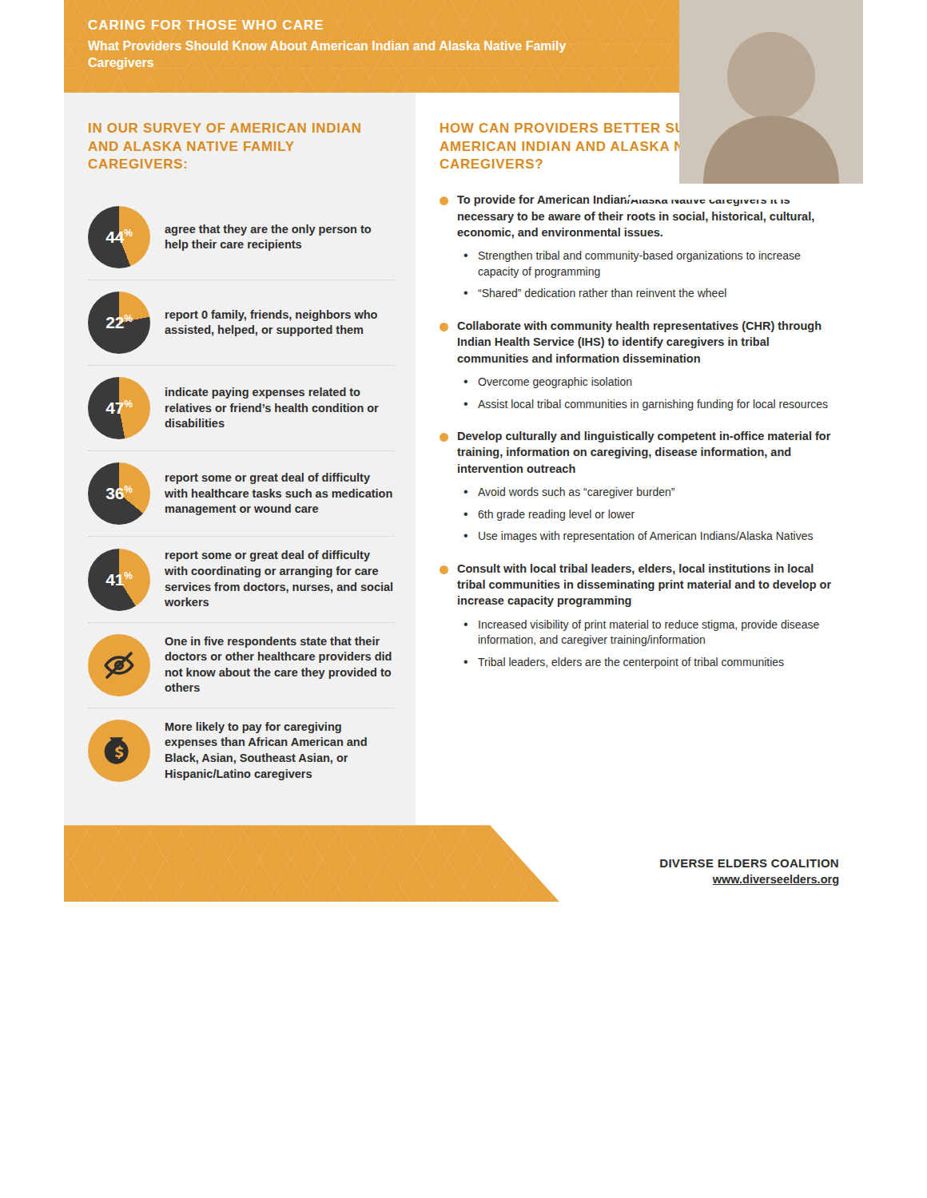Caring For Those Who Care
What Providers Should Know About American Indian and Alaska Native Family Caregivers
In our survey of American Indian and Alaska Native family caregivers:
44%
agree that they are the only person to help their care recipients
22%
report 0 family, friends, neighbors who assisted, helped, or supported them
47%
indicate paying expenses related to relatives or friend’s health condition or disabilities
36%
report some or great deal of difficulty with healthcare tasks such as medication management or wound care
41%
report some or great deal of difficulty with coordinating or arranging for care services from doctors, nurses, and social workers
One in five respondents state that their doctors or other healthcare providers did not know about the care they provided to others
More likely to pay for caregiving expenses than African American and Black, Asian, Southeast Asian, or Hispanic/Latino caregivers
How can providers better support American Indian and Alaska Native family caregivers?
To provide for American Indian/Alaska Native caregivers it is necessary to be aware of their roots in social, historical, cultural, economic, and environmental issues.
Strengthen tribal and community-based organizations to increase capacity of programming
“Shared” dedication rather than reinvent the wheel
Collaborate with community health representatives (CHR) through Indian Health Service (IHS) to identify caregivers in tribal communities and information dissemination
Overcome geographic isolation
Assist local tribal communities in garnishing funding for local resources
Develop culturally and linguistically competent in-office material for training, information on caregiving, disease information, and intervention outreach
Avoid words such as “caregiver burden”
6th grade reading level or lower
Use images with representation of American Indians/Alaska Natives
Consult with local tribal leaders, elders, local institutions in local tribal communities in disseminating print material and to develop or increase capacity programming
Increased visibility of print material to reduce stigma, provide disease information, and caregiver training/information
Tribal leaders, elders are the centerpoint of tribal communities
Diverse Elders Coalition
www.diverseelders.org